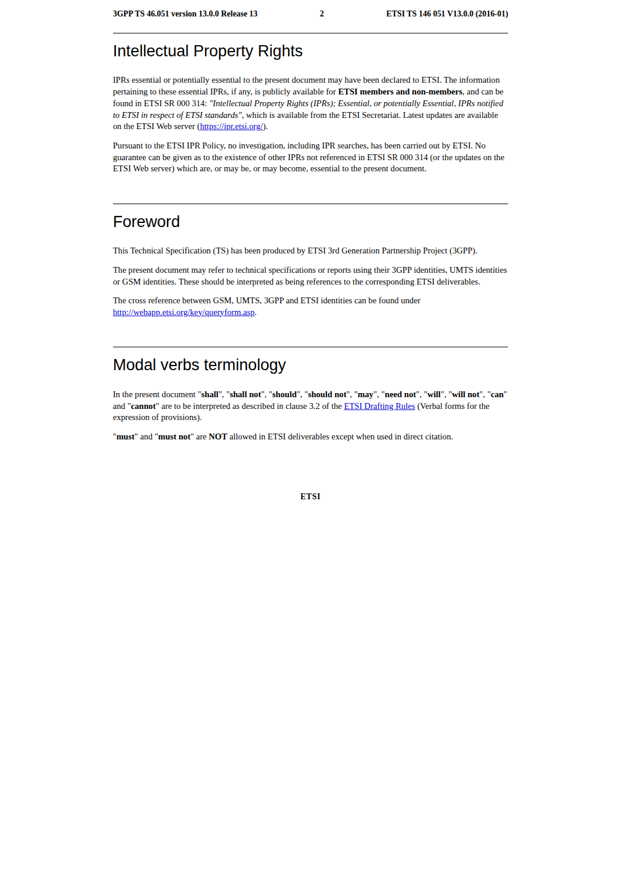3GPP TS 46.051 version 13.0.0 Release 13 2 ETSI TS 146 051 V13.0.0 (2016-01)
Intellectual Property Rights
IPRs essential or potentially essential to the present document may have been declared to ETSI. The information pertaining to these essential IPRs, if any, is publicly available for ETSI members and non-members, and can be found in ETSI SR 000 314: "Intellectual Property Rights (IPRs); Essential, or potentially Essential, IPRs notified to ETSI in respect of ETSI standards", which is available from the ETSI Secretariat. Latest updates are available on the ETSI Web server (https://ipr.etsi.org/).
Pursuant to the ETSI IPR Policy, no investigation, including IPR searches, has been carried out by ETSI. No guarantee can be given as to the existence of other IPRs not referenced in ETSI SR 000 314 (or the updates on the ETSI Web server) which are, or may be, or may become, essential to the present document.
Foreword
This Technical Specification (TS) has been produced by ETSI 3rd Generation Partnership Project (3GPP).
The present document may refer to technical specifications or reports using their 3GPP identities, UMTS identities or GSM identities. These should be interpreted as being references to the corresponding ETSI deliverables.
The cross reference between GSM, UMTS, 3GPP and ETSI identities can be found under http://webapp.etsi.org/key/queryform.asp.
Modal verbs terminology
In the present document "shall", "shall not", "should", "should not", "may", "need not", "will", "will not", "can" and "cannot" are to be interpreted as described in clause 3.2 of the ETSI Drafting Rules (Verbal forms for the expression of provisions).
"must" and "must not" are NOT allowed in ETSI deliverables except when used in direct citation.
ETSI